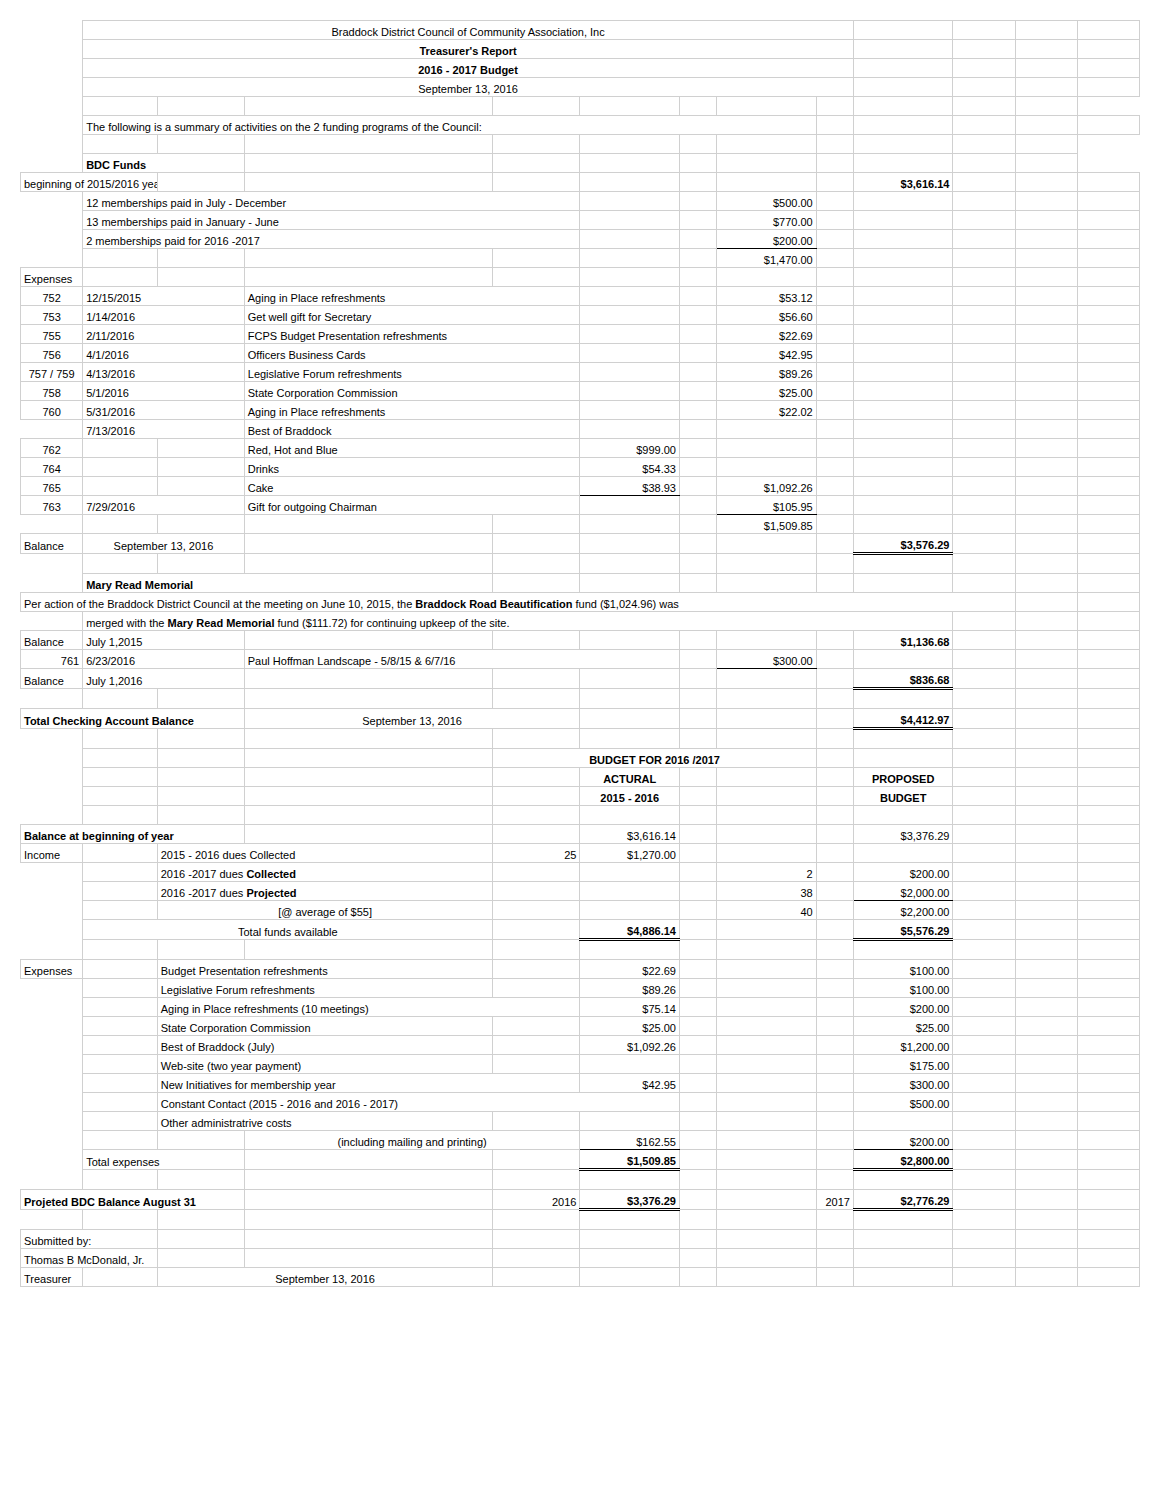| | Braddock District Council of Community Association, Inc | | | | |
| | Treasurer's Report | | | | |
| | 2016 - 2017 Budget | | | | |
| | September 13, 2016 | | | | |
| | The following is a summary of activities on the 2 funding programs of the Council: | | | | | |
| | BDC Funds | | | | | | | | | |
| beginning of 2015/2016 year | | | | | | | | $3,616.14 | | | |
| | 12 memberships paid in July - December | | | $500.00 | | | | | |
| | 13 memberships paid in January - June | | | $770.00 | | | | | |
| | 2 memberships paid for 2016 -2017 | | | $200.00 | | | | | |
| | | | | | | | $1,470.00 | | | | | |
| Expenses | | | | | | | | | | | | |
| 752 | 12/15/2015 | Aging in Place refreshments | | | $53.12 | | | | | |
| 753 | 1/14/2016 | Get well gift for Secretary | | | $56.60 | | | | | |
| 755 | 2/11/2016 | FCPS Budget Presentation refreshments | | | $22.69 | | | | | |
| 756 | 4/1/2016 | Officers Business Cards | | | $42.95 | | | | | |
| 757 / 759 | 4/13/2016 | Legislative Forum refreshments | | | $89.26 | | | | | |
| 758 | 5/1/2016 | State Corporation Commission | | | $25.00 | | | | | |
| 760 | 5/31/2016 | Aging in Place refreshments | | | $22.02 | | | | | |
| | 7/13/2016 | Best of Braddock | | | | | | | | |
| 762 | | | Red, Hot and Blue | $999.00 | | | | | | | |
| 764 | | | Drinks | $54.33 | | | | | | | |
| 765 | | | Cake | $38.93 | | $1,092.26 | | | | | |
| 763 | 7/29/2016 | Gift for outgoing Chairman | | | $105.95 | | | | | |
| | | | | | | | $1,509.85 | | | | | |
| Balance | September 13, 2016 | | | | | | | $3,576.29 | | | |
| | Mary Read Memorial | | | | | | | | | |
| Per action of the Braddock District Council at the meeting on June 10, 2015, the Braddock Road Beautification fund ($1,024.96) was | | |
| | merged with the Mary Read Memorial fund ($111.72) for continuing upkeep of the site. | | | |
| Balance | July 1,2015 | | | | | | | $1,136.68 | | | |
| 761 | 6/23/2016 | Paul Hoffman Landscape - 5/8/15 & 6/7/16 | | $300.00 | | | | | |
| Balance | July 1,2016 | | | | | | | $836.68 | | | |
| Total Checking Account Balance | September 13, 2016 | | | | | $4,412.97 | | | |
| | | | | BUDGET FOR 2016 /2017 | | | | | |
| | | | | | ACTURAL | | | | PROPOSED | | | |
| | | | | | 2015 - 2016 | | | | BUDGET | | | |
| Balance at beginning of year | | | $3,616.14 | | | | $3,376.29 | | | |
| Income | | 2015 - 2016 dues Collected | 25 | $1,270.00 | | | | | | | |
| | | 2016 -2017 dues Collected | | | | 2 | | $200.00 | | | |
| | | 2016 -2017 dues Projected | | | | 38 | | $2,000.00 | | | |
| | | [@ average of $55] | | | | 40 | | $2,200.00 | | | |
| | Total funds available | | $4,886.14 | | | | $5,576.29 | | | |
| Expenses | | Budget Presentation refreshments | | $22.69 | | | | $100.00 | | | |
| | | Legislative Forum refreshments | | $89.26 | | | | $100.00 | | | |
| | | Aging in Place refreshments (10 meetings) | $75.14 | | | | $200.00 | | | |
| | | State Corporation Commission | | $25.00 | | | | $25.00 | | | |
| | | Best of Braddock (July) | | $1,092.26 | | | | $1,200.00 | | | |
| | | Web-site (two year payment) | | | | | | $175.00 | | | |
| | | New Initiatives for membership year | $42.95 | | | | $300.00 | | | |
| | | Constant Contact (2015 - 2016 and 2016 - 2017) | | | | $500.00 | | | |
| | | Other administratrive costs | | | | | | | | | |
| | | | (including mailing and printing) | $162.55 | | | | $200.00 | | | |
| | Total expenses | | | $1,509.85 | | | | $2,800.00 | | | |
| Projeted BDC Balance August 31 | | 2016 | $3,376.29 | | | 2017 | $2,776.29 | | | |
| Submitted by: | | | | | | | | | | | |
| Thomas B McDonald, Jr. | | | | | | | | | | | |
| Treasurer | | September 13, 2016 | | | | | | | | | |